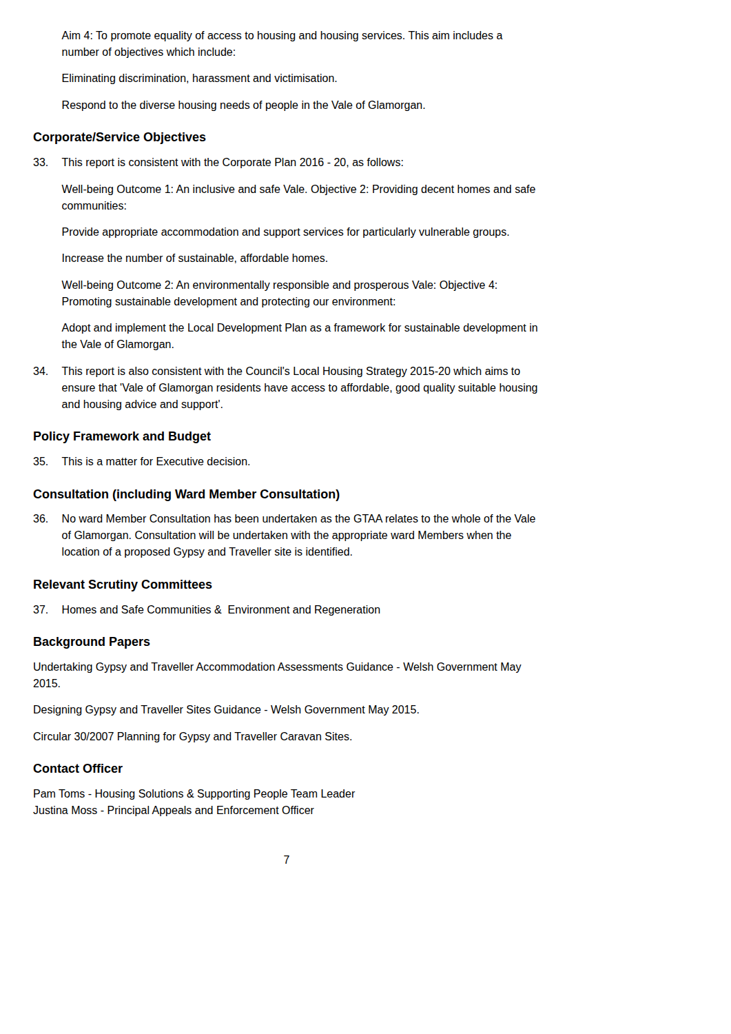Aim 4: To promote equality of access to housing and housing services. This aim includes a number of objectives which include:
Eliminating discrimination, harassment and victimisation.
Respond to the diverse housing needs of people in the Vale of Glamorgan.
Corporate/Service Objectives
33.
This report is consistent with the Corporate Plan 2016 - 20, as follows:
Well-being Outcome 1: An inclusive and safe Vale. Objective 2: Providing decent homes and safe communities:
Provide appropriate accommodation and support services for particularly vulnerable groups.
Increase the number of sustainable, affordable homes.
Well-being Outcome 2: An environmentally responsible and prosperous Vale: Objective 4: Promoting sustainable development and protecting our environment:
Adopt and implement the Local Development Plan as a framework for sustainable development in the Vale of Glamorgan.
34.
This report is also consistent with the Council's Local Housing Strategy 2015-20 which aims to ensure that 'Vale of Glamorgan residents have access to affordable, good quality suitable housing and housing advice and support'.
Policy Framework and Budget
35.
This is a matter for Executive decision.
Consultation (including Ward Member Consultation)
36.
No ward Member Consultation has been undertaken as the GTAA relates to the whole of the Vale of Glamorgan. Consultation will be undertaken with the appropriate ward Members when the location of a proposed Gypsy and Traveller site is identified.
Relevant Scrutiny Committees
37.
Homes and Safe Communities & Environment and Regeneration
Background Papers
Undertaking Gypsy and Traveller Accommodation Assessments Guidance - Welsh Government May 2015.
Designing Gypsy and Traveller Sites Guidance - Welsh Government May 2015.
Circular 30/2007 Planning for Gypsy and Traveller Caravan Sites.
Contact Officer
Pam Toms - Housing Solutions & Supporting People Team Leader
Justina Moss - Principal Appeals and Enforcement Officer
7